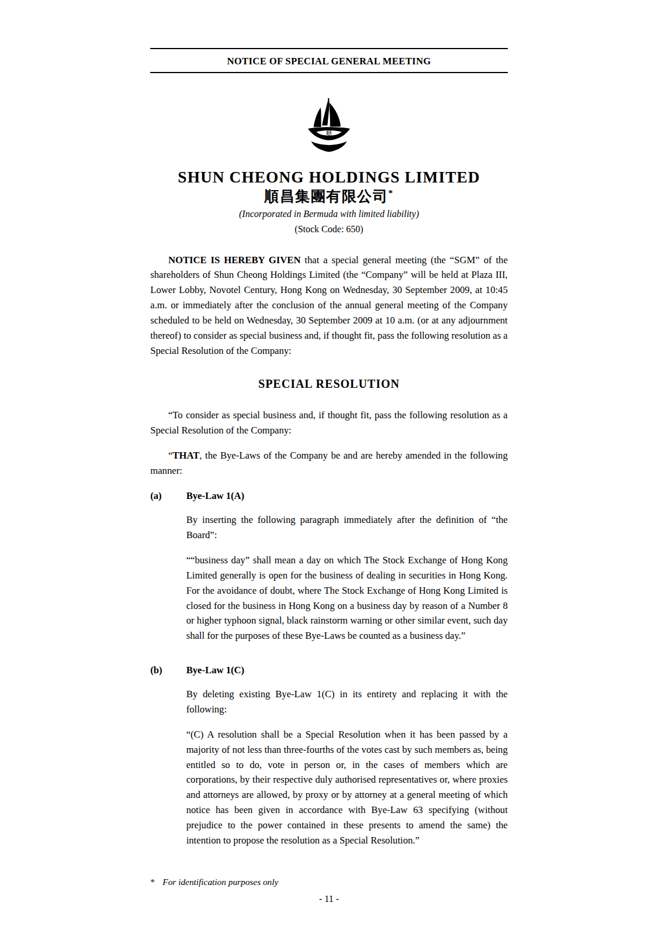NOTICE OF SPECIAL GENERAL MEETING
順
SHUN CHEONG HOLDINGS LIMITED
順昌集團有限公司*
(Incorporated in Bermuda with limited liability)
(Stock Code: 650)
NOTICE IS HEREBY GIVEN that a special general meeting (the “SGM” of the shareholders of Shun Cheong Holdings Limited (the “Company” will be held at Plaza III, Lower Lobby, Novotel Century, Hong Kong on Wednesday, 30 September 2009, at 10:45 a.m. or immediately after the conclusion of the annual general meeting of the Company scheduled to be held on Wednesday, 30 September 2009 at 10 a.m. (or at any adjournment thereof) to consider as special business and, if thought fit, pass the following resolution as a Special Resolution of the Company:
SPECIAL RESOLUTION
“To consider as special business and, if thought fit, pass the following resolution as a Special Resolution of the Company:
“THAT, the Bye-Laws of the Company be and are hereby amended in the following manner:
(a)
Bye-Law 1(A)
By inserting the following paragraph immediately after the definition of “the Board”:
““business day” shall mean a day on which The Stock Exchange of Hong Kong Limited generally is open for the business of dealing in securities in Hong Kong. For the avoidance of doubt, where The Stock Exchange of Hong Kong Limited is closed for the business in Hong Kong on a business day by reason of a Number 8 or higher typhoon signal, black rainstorm warning or other similar event, such day shall for the purposes of these Bye-Laws be counted as a business day.”
(b)
Bye-Law 1(C)
By deleting existing Bye-Law 1(C) in its entirety and replacing it with the following:
“(C) A resolution shall be a Special Resolution when it has been passed by a majority of not less than three-fourths of the votes cast by such members as, being entitled so to do, vote in person or, in the cases of members which are corporations, by their respective duly authorised representatives or, where proxies and attorneys are allowed, by proxy or by attorney at a general meeting of which notice has been given in accordance with Bye-Law 63 specifying (without prejudice to the power contained in these presents to amend the same) the intention to propose the resolution as a Special Resolution.”
*For identification purposes only
- 11 -